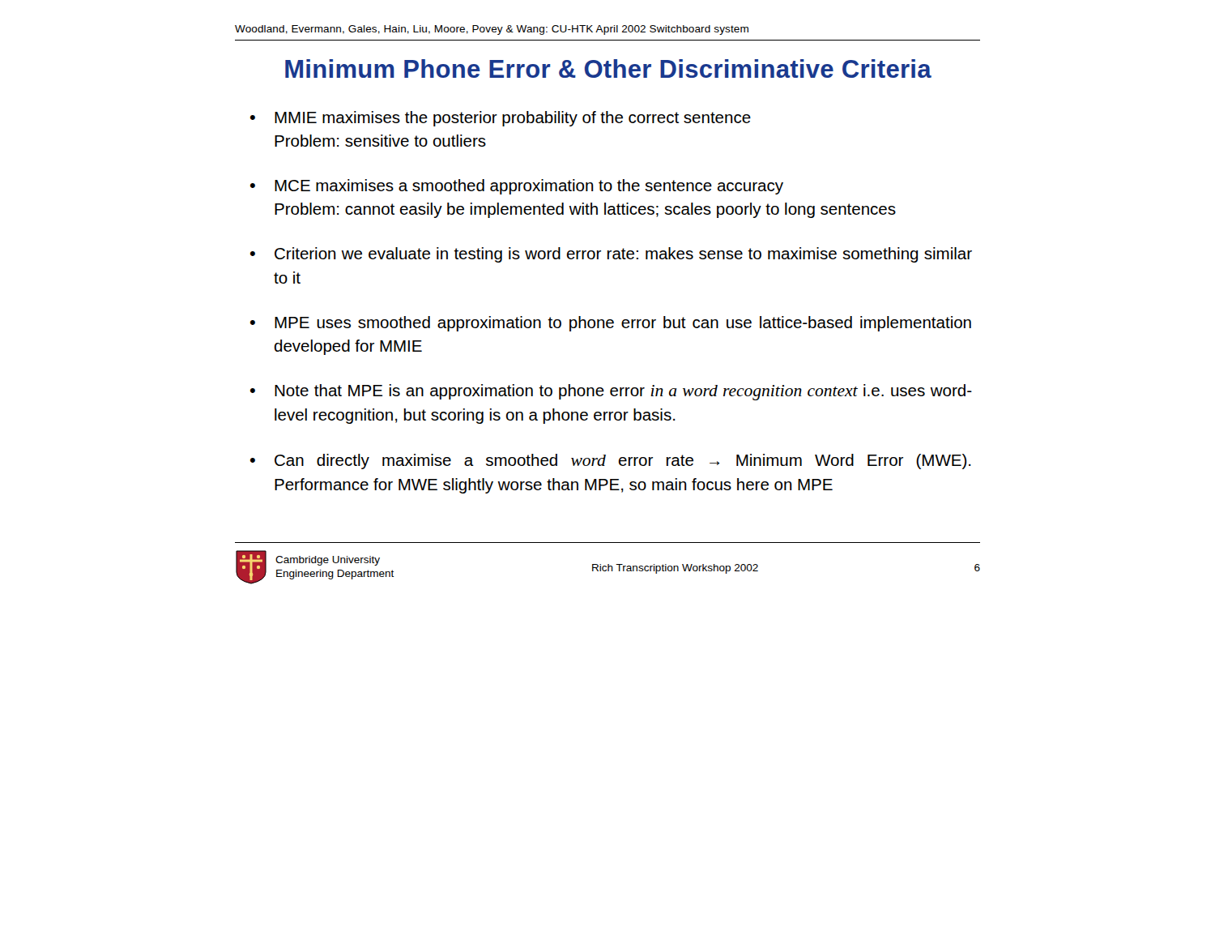Woodland, Evermann, Gales, Hain, Liu, Moore, Povey & Wang: CU-HTK April 2002 Switchboard system
Minimum Phone Error & Other Discriminative Criteria
MMIE maximises the posterior probability of the correct sentence
Problem: sensitive to outliers
MCE maximises a smoothed approximation to the sentence accuracy
Problem: cannot easily be implemented with lattices; scales poorly to long sentences
Criterion we evaluate in testing is word error rate: makes sense to maximise something similar to it
MPE uses smoothed approximation to phone error but can use lattice-based implementation developed for MMIE
Note that MPE is an approximation to phone error in a word recognition context i.e. uses word-level recognition, but scoring is on a phone error basis.
Can directly maximise a smoothed word error rate → Minimum Word Error (MWE). Performance for MWE slightly worse than MPE, so main focus here on MPE
Cambridge University
Engineering Department
Rich Transcription Workshop 2002
6